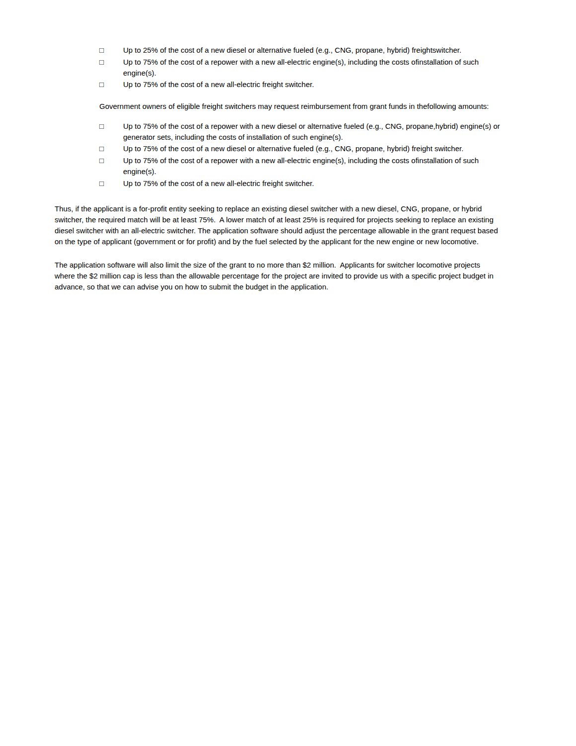Up to 25% of the cost of a new diesel or alternative fueled (e.g., CNG, propane, hybrid) freightswitcher.
Up to 75% of the cost of a repower with a new all-electric engine(s), including the costs ofinstallation of such engine(s).
Up to 75% of the cost of a new all-electric freight switcher.
Government owners of eligible freight switchers may request reimbursement from grant funds in thefollowing amounts:
Up to 75% of the cost of a repower with a new diesel or alternative fueled (e.g., CNG, propane,hybrid) engine(s) or generator sets, including the costs of installation of such engine(s).
Up to 75% of the cost of a new diesel or alternative fueled (e.g., CNG, propane, hybrid) freight switcher.
Up to 75% of the cost of a repower with a new all-electric engine(s), including the costs ofinstallation of such engine(s).
Up to 75% of the cost of a new all-electric freight switcher.
Thus, if the applicant is a for-profit entity seeking to replace an existing diesel switcher with a new diesel, CNG, propane, or hybrid switcher, the required match will be at least 75%. A lower match of at least 25% is required for projects seeking to replace an existing diesel switcher with an all-electric switcher. The application software should adjust the percentage allowable in the grant request based on the type of applicant (government or for profit) and by the fuel selected by the applicant for the new engine or new locomotive.
The application software will also limit the size of the grant to no more than $2 million. Applicants for switcher locomotive projects where the $2 million cap is less than the allowable percentage for the project are invited to provide us with a specific project budget in advance, so that we can advise you on how to submit the budget in the application.